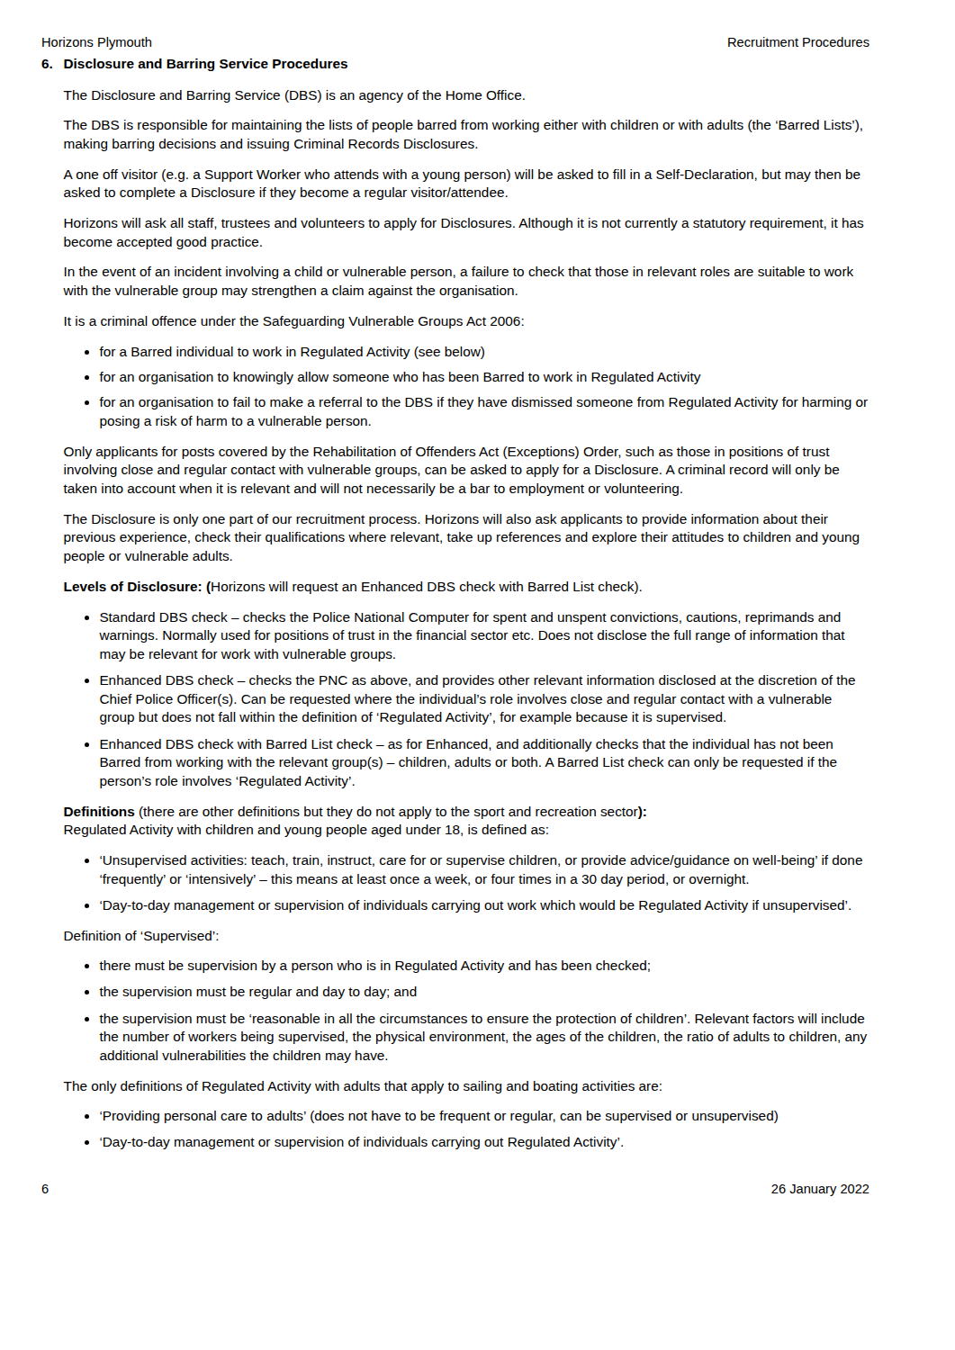Horizons Plymouth Recruitment Procedures
6. Disclosure and Barring Service Procedures
The Disclosure and Barring Service (DBS) is an agency of the Home Office.
The DBS is responsible for maintaining the lists of people barred from working either with children or with adults (the ‘Barred Lists’), making barring decisions and issuing Criminal Records Disclosures.
A one off visitor (e.g. a Support Worker who attends with a young person) will be asked to fill in a Self-Declaration, but may then be asked to complete a Disclosure if they become a regular visitor/attendee.
Horizons will ask all staff, trustees and volunteers to apply for Disclosures. Although it is not currently a statutory requirement, it has become accepted good practice.
In the event of an incident involving a child or vulnerable person, a failure to check that those in relevant roles are suitable to work with the vulnerable group may strengthen a claim against the organisation.
It is a criminal offence under the Safeguarding Vulnerable Groups Act 2006:
for a Barred individual to work in Regulated Activity (see below)
for an organisation to knowingly allow someone who has been Barred to work in Regulated Activity
for an organisation to fail to make a referral to the DBS if they have dismissed someone from Regulated Activity for harming or posing a risk of harm to a vulnerable person.
Only applicants for posts covered by the Rehabilitation of Offenders Act (Exceptions) Order, such as those in positions of trust involving close and regular contact with vulnerable groups, can be asked to apply for a Disclosure. A criminal record will only be taken into account when it is relevant and will not necessarily be a bar to employment or volunteering.
The Disclosure is only one part of our recruitment process. Horizons will also ask applicants to provide information about their previous experience, check their qualifications where relevant, take up references and explore their attitudes to children and young people or vulnerable adults.
Levels of Disclosure: (Horizons will request an Enhanced DBS check with Barred List check).
Standard DBS check – checks the Police National Computer for spent and unspent convictions, cautions, reprimands and warnings. Normally used for positions of trust in the financial sector etc. Does not disclose the full range of information that may be relevant for work with vulnerable groups.
Enhanced DBS check – checks the PNC as above, and provides other relevant information disclosed at the discretion of the Chief Police Officer(s). Can be requested where the individual’s role involves close and regular contact with a vulnerable group but does not fall within the definition of ‘Regulated Activity’, for example because it is supervised.
Enhanced DBS check with Barred List check – as for Enhanced, and additionally checks that the individual has not been Barred from working with the relevant group(s) – children, adults or both. A Barred List check can only be requested if the person’s role involves ‘Regulated Activity’.
Definitions (there are other definitions but they do not apply to the sport and recreation sector):
Regulated Activity with children and young people aged under 18, is defined as:
‘Unsupervised activities: teach, train, instruct, care for or supervise children, or provide advice/guidance on well-being’ if done ‘frequently’ or ‘intensively’ – this means at least once a week, or four times in a 30 day period, or overnight.
‘Day-to-day management or supervision of individuals carrying out work which would be Regulated Activity if unsupervised’.
Definition of ‘Supervised’:
there must be supervision by a person who is in Regulated Activity and has been checked;
the supervision must be regular and day to day; and
the supervision must be ‘reasonable in all the circumstances to ensure the protection of children’. Relevant factors will include the number of workers being supervised, the physical environment, the ages of the children, the ratio of adults to children, any additional vulnerabilities the children may have.
The only definitions of Regulated Activity with adults that apply to sailing and boating activities are:
‘Providing personal care to adults’ (does not have to be frequent or regular, can be supervised or unsupervised)
‘Day-to-day management or supervision of individuals carrying out Regulated Activity’.
6 26 January 2022